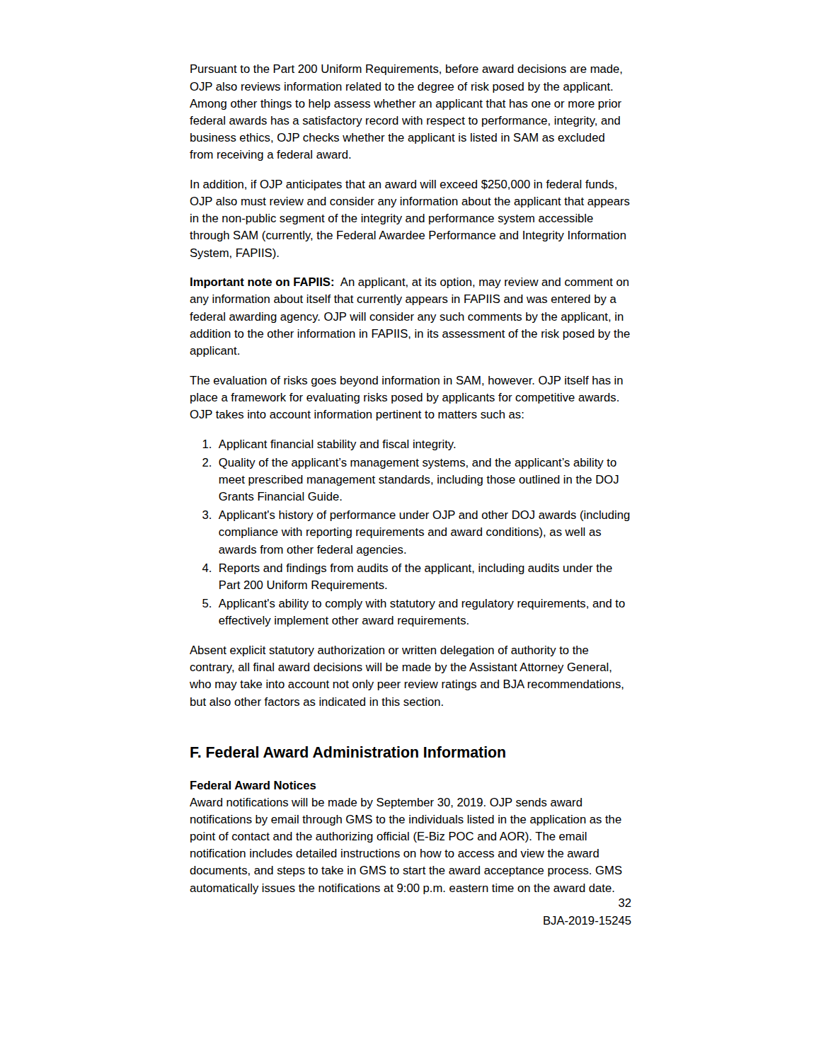Pursuant to the Part 200 Uniform Requirements, before award decisions are made, OJP also reviews information related to the degree of risk posed by the applicant. Among other things to help assess whether an applicant that has one or more prior federal awards has a satisfactory record with respect to performance, integrity, and business ethics, OJP checks whether the applicant is listed in SAM as excluded from receiving a federal award.
In addition, if OJP anticipates that an award will exceed $250,000 in federal funds, OJP also must review and consider any information about the applicant that appears in the non-public segment of the integrity and performance system accessible through SAM (currently, the Federal Awardee Performance and Integrity Information System, FAPIIS).
Important note on FAPIIS: An applicant, at its option, may review and comment on any information about itself that currently appears in FAPIIS and was entered by a federal awarding agency. OJP will consider any such comments by the applicant, in addition to the other information in FAPIIS, in its assessment of the risk posed by the applicant.
The evaluation of risks goes beyond information in SAM, however. OJP itself has in place a framework for evaluating risks posed by applicants for competitive awards. OJP takes into account information pertinent to matters such as:
Applicant financial stability and fiscal integrity.
Quality of the applicant’s management systems, and the applicant’s ability to meet prescribed management standards, including those outlined in the DOJ Grants Financial Guide.
Applicant's history of performance under OJP and other DOJ awards (including compliance with reporting requirements and award conditions), as well as awards from other federal agencies.
Reports and findings from audits of the applicant, including audits under the Part 200 Uniform Requirements.
Applicant's ability to comply with statutory and regulatory requirements, and to effectively implement other award requirements.
Absent explicit statutory authorization or written delegation of authority to the contrary, all final award decisions will be made by the Assistant Attorney General, who may take into account not only peer review ratings and BJA recommendations, but also other factors as indicated in this section.
F. Federal Award Administration Information
Federal Award Notices
Award notifications will be made by September 30, 2019. OJP sends award notifications by email through GMS to the individuals listed in the application as the point of contact and the authorizing official (E-Biz POC and AOR). The email notification includes detailed instructions on how to access and view the award documents, and steps to take in GMS to start the award acceptance process. GMS automatically issues the notifications at 9:00 p.m. eastern time on the award date.
32
BJA-2019-15245